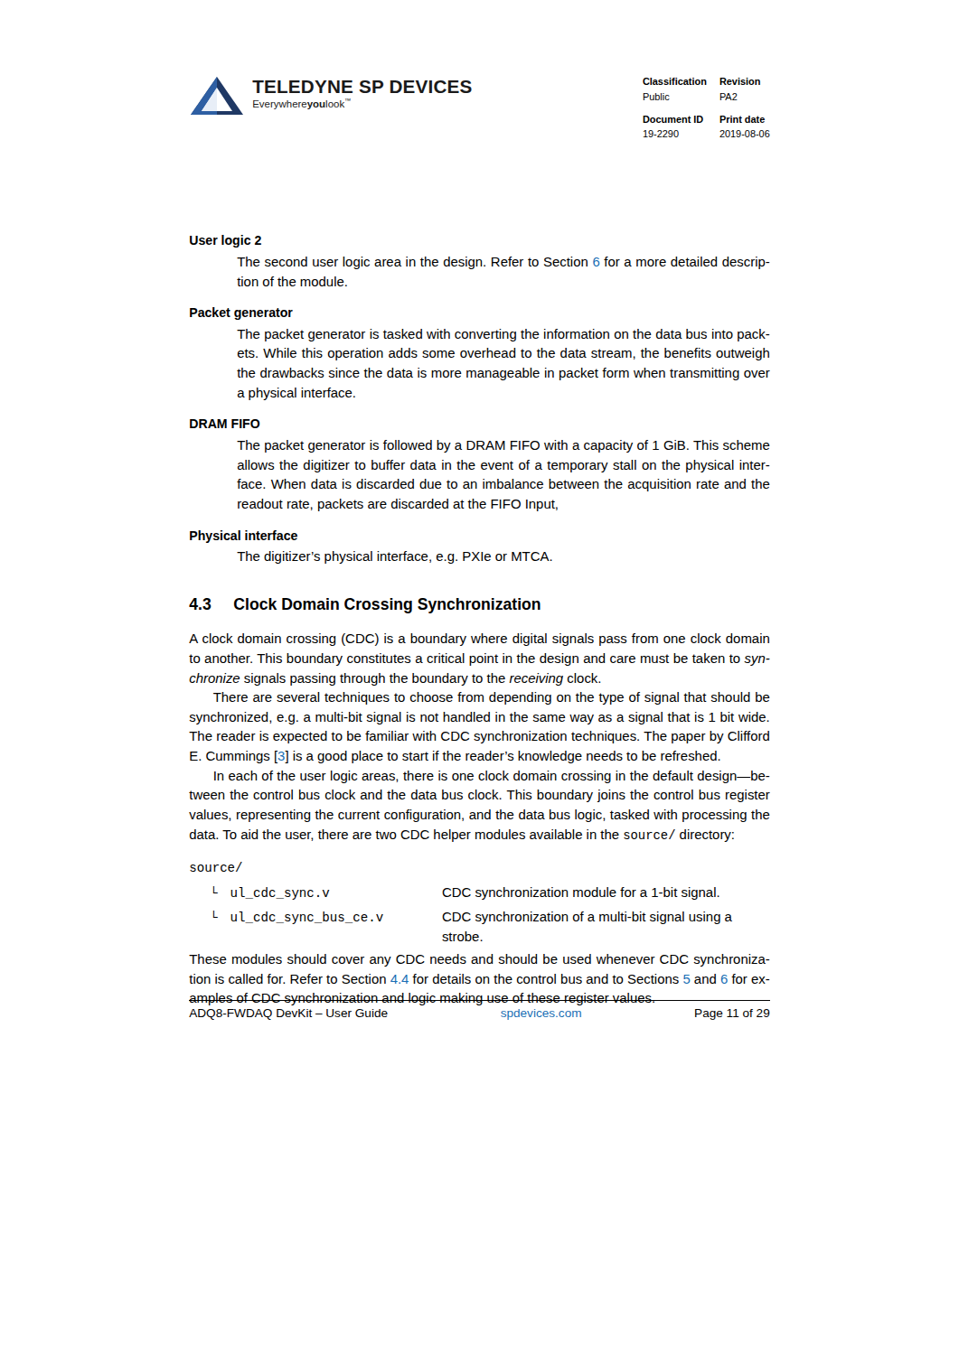TELEDYNE SP DEVICES
Everywhereyoulook™
| Classification | Revision |
| Public | PA2 |
| Document ID | Print date |
| 19-2290 | 2019-08-06 |
User logic 2
The second user logic area in the design. Refer to Section 6 for a more detailed description of the module.
Packet generator
The packet generator is tasked with converting the information on the data bus into packets. While this operation adds some overhead to the data stream, the benefits outweigh the drawbacks since the data is more manageable in packet form when transmitting over a physical interface.
DRAM FIFO
The packet generator is followed by a DRAM FIFO with a capacity of 1 GiB. This scheme allows the digitizer to buffer data in the event of a temporary stall on the physical interface. When data is discarded due to an imbalance between the acquisition rate and the readout rate, packets are discarded at the FIFO Input,
Physical interface
The digitizer’s physical interface, e.g. PXIe or MTCA.
4.3 Clock Domain Crossing Synchronization
A clock domain crossing (CDC) is a boundary where digital signals pass from one clock domain to another. This boundary constitutes a critical point in the design and care must be taken to synchronize signals passing through the boundary to the receiving clock.
There are several techniques to choose from depending on the type of signal that should be synchronized, e.g. a multi-bit signal is not handled in the same way as a signal that is 1 bit wide. The reader is expected to be familiar with CDC synchronization techniques. The paper by Clifford E. Cummings [3] is a good place to start if the reader’s knowledge needs to be refreshed.
In each of the user logic areas, there is one clock domain crossing in the default design—between the control bus clock and the data bus clock. This boundary joins the control bus register values, representing the current configuration, and the data bus logic, tasked with processing the data. To aid the user, there are two CDC helper modules available in the source/ directory:
source/
└
ul_cdc_sync.v
CDC synchronization module for a 1-bit signal.
└
ul_cdc_sync_bus_ce.v
CDC synchronization of a multi-bit signal using a strobe.
These modules should cover any CDC needs and should be used whenever CDC synchronization is called for. Refer to Section 4.4 for details on the control bus and to Sections 5 and 6 for examples of CDC synchronization and logic making use of these register values.
ADQ8-FWDAQ DevKit – User Guide
spdevices.com
Page 11 of 29